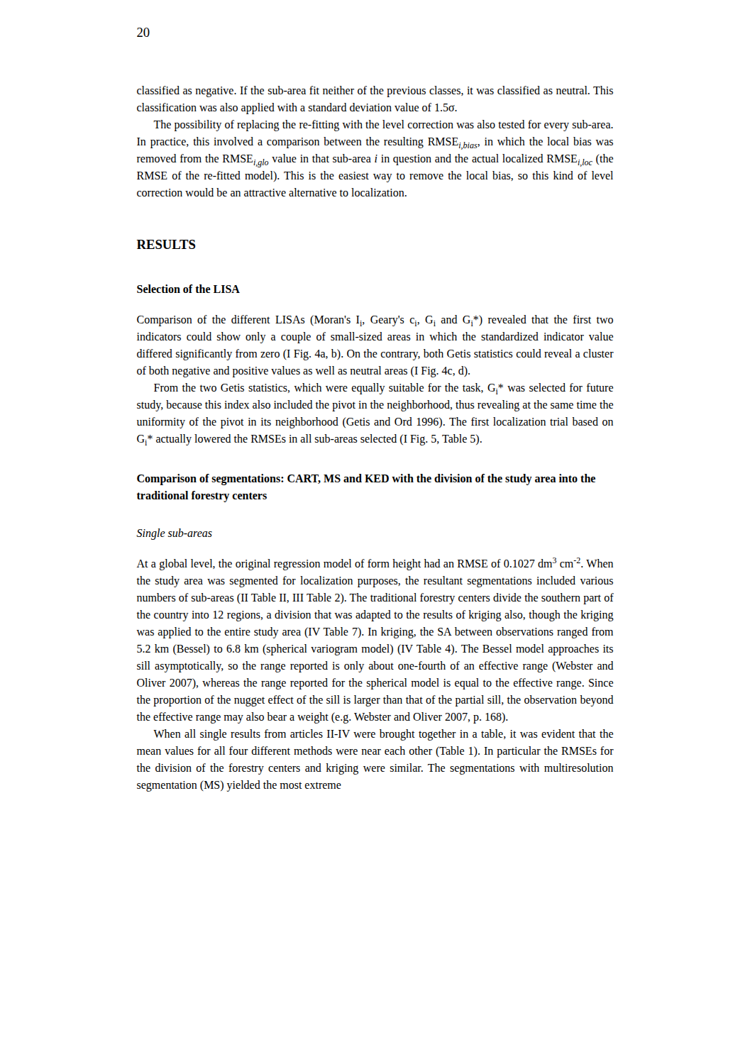20
classified as negative. If the sub-area fit neither of the previous classes, it was classified as neutral. This classification was also applied with a standard deviation value of 1.5σ.
The possibility of replacing the re-fitting with the level correction was also tested for every sub-area. In practice, this involved a comparison between the resulting RMSEi,bias, in which the local bias was removed from the RMSEi,glo value in that sub-area i in question and the actual localized RMSEi,loc (the RMSE of the re-fitted model). This is the easiest way to remove the local bias, so this kind of level correction would be an attractive alternative to localization.
RESULTS
Selection of the LISA
Comparison of the different LISAs (Moran's Ii, Geary's ci, Gi and Gi*) revealed that the first two indicators could show only a couple of small-sized areas in which the standardized indicator value differed significantly from zero (I Fig. 4a, b). On the contrary, both Getis statistics could reveal a cluster of both negative and positive values as well as neutral areas (I Fig. 4c, d).
From the two Getis statistics, which were equally suitable for the task, Gi* was selected for future study, because this index also included the pivot in the neighborhood, thus revealing at the same time the uniformity of the pivot in its neighborhood (Getis and Ord 1996). The first localization trial based on Gi* actually lowered the RMSEs in all sub-areas selected (I Fig. 5, Table 5).
Comparison of segmentations: CART, MS and KED with the division of the study area into the traditional forestry centers
Single sub-areas
At a global level, the original regression model of form height had an RMSE of 0.1027 dm3 cm-2. When the study area was segmented for localization purposes, the resultant segmentations included various numbers of sub-areas (II Table II, III Table 2). The traditional forestry centers divide the southern part of the country into 12 regions, a division that was adapted to the results of kriging also, though the kriging was applied to the entire study area (IV Table 7). In kriging, the SA between observations ranged from 5.2 km (Bessel) to 6.8 km (spherical variogram model) (IV Table 4). The Bessel model approaches its sill asymptotically, so the range reported is only about one-fourth of an effective range (Webster and Oliver 2007), whereas the range reported for the spherical model is equal to the effective range. Since the proportion of the nugget effect of the sill is larger than that of the partial sill, the observation beyond the effective range may also bear a weight (e.g. Webster and Oliver 2007, p. 168).
When all single results from articles II-IV were brought together in a table, it was evident that the mean values for all four different methods were near each other (Table 1). In particular the RMSEs for the division of the forestry centers and kriging were similar. The segmentations with multiresolution segmentation (MS) yielded the most extreme